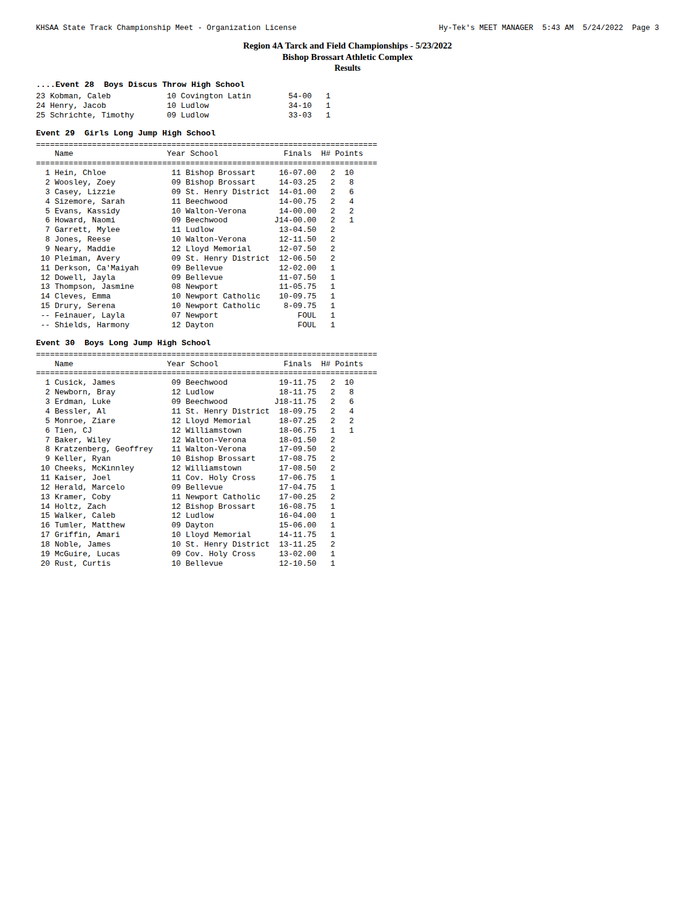KHSAA State Track Championship Meet - Organization License
Hy-Tek's MEET MANAGER 5:43 AM 5/24/2022 Page 3
Region 4A Tarck and Field Championships - 5/23/2022
Bishop Brossart Athletic Complex
Results
....Event 28 Boys Discus Throw High School
23 Kobman, Caleb            10 Covington Latin        54-00   1
24 Henry, Jacob             10 Ludlow                 34-10   1
25 Schrichte, Timothy       09 Ludlow                 33-03   1
Event 29 Girls Long Jump High School
=========================================================================
    Name                    Year School              Finals  H# Points
=========================================================================
  1 Hein, Chloe              11 Bishop Brossart     16-07.00   2  10
  2 Woosley, Zoey            09 Bishop Brossart     14-03.25   2   8
  3 Casey, Lizzie            09 St. Henry District  14-01.00   2   6
  4 Sizemore, Sarah          11 Beechwood           14-00.75   2   4
  5 Evans, Kassidy           10 Walton-Verona       14-00.00   2   2
  6 Howard, Naomi            09 Beechwood          J14-00.00   2   1
  7 Garrett, Mylee           11 Ludlow              13-04.50   2
  8 Jones, Reese             10 Walton-Verona       12-11.50   2
  9 Neary, Maddie            12 Lloyd Memorial      12-07.50   2
 10 Pleiman, Avery           09 St. Henry District  12-06.50   2
 11 Derkson, Ca'Maiyah       09 Bellevue            12-02.00   1
 12 Dowell, Jayla            09 Bellevue            11-07.50   1
 13 Thompson, Jasmine        08 Newport             11-05.75   1
 14 Cleves, Emma             10 Newport Catholic    10-09.75   1
 15 Drury, Serena            10 Newport Catholic     8-09.75   1
 -- Feinauer, Layla          07 Newport                 FOUL   1
 -- Shields, Harmony         12 Dayton                  FOUL   1
Event 30 Boys Long Jump High School
=========================================================================
    Name                    Year School              Finals  H# Points
=========================================================================
  1 Cusick, James            09 Beechwood           19-11.75   2  10
  2 Newborn, Bray            12 Ludlow              18-11.75   2   8
  3 Erdman, Luke             09 Beechwood          J18-11.75   2   6
  4 Bessler, Al              11 St. Henry District  18-09.75   2   4
  5 Monroe, Ziare            12 Lloyd Memorial      18-07.25   2   2
  6 Tien, CJ                 12 Williamstown        18-06.75   1   1
  7 Baker, Wiley             12 Walton-Verona       18-01.50   2
  8 Kratzenberg, Geoffrey    11 Walton-Verona       17-09.50   2
  9 Keller, Ryan             10 Bishop Brossart     17-08.75   2
 10 Cheeks, McKinnley        12 Williamstown        17-08.50   2
 11 Kaiser, Joel             11 Cov. Holy Cross     17-06.75   1
 12 Herald, Marcelo          09 Bellevue            17-04.75   1
 13 Kramer, Coby             11 Newport Catholic    17-00.25   2
 14 Holtz, Zach              12 Bishop Brossart     16-08.75   1
 15 Walker, Caleb            12 Ludlow              16-04.00   1
 16 Tumler, Matthew          09 Dayton              15-06.00   1
 17 Griffin, Amari           10 Lloyd Memorial      14-11.75   1
 18 Noble, James             10 St. Henry District  13-11.25   2
 19 McGuire, Lucas           09 Cov. Holy Cross     13-02.00   1
 20 Rust, Curtis             10 Bellevue            12-10.50   1